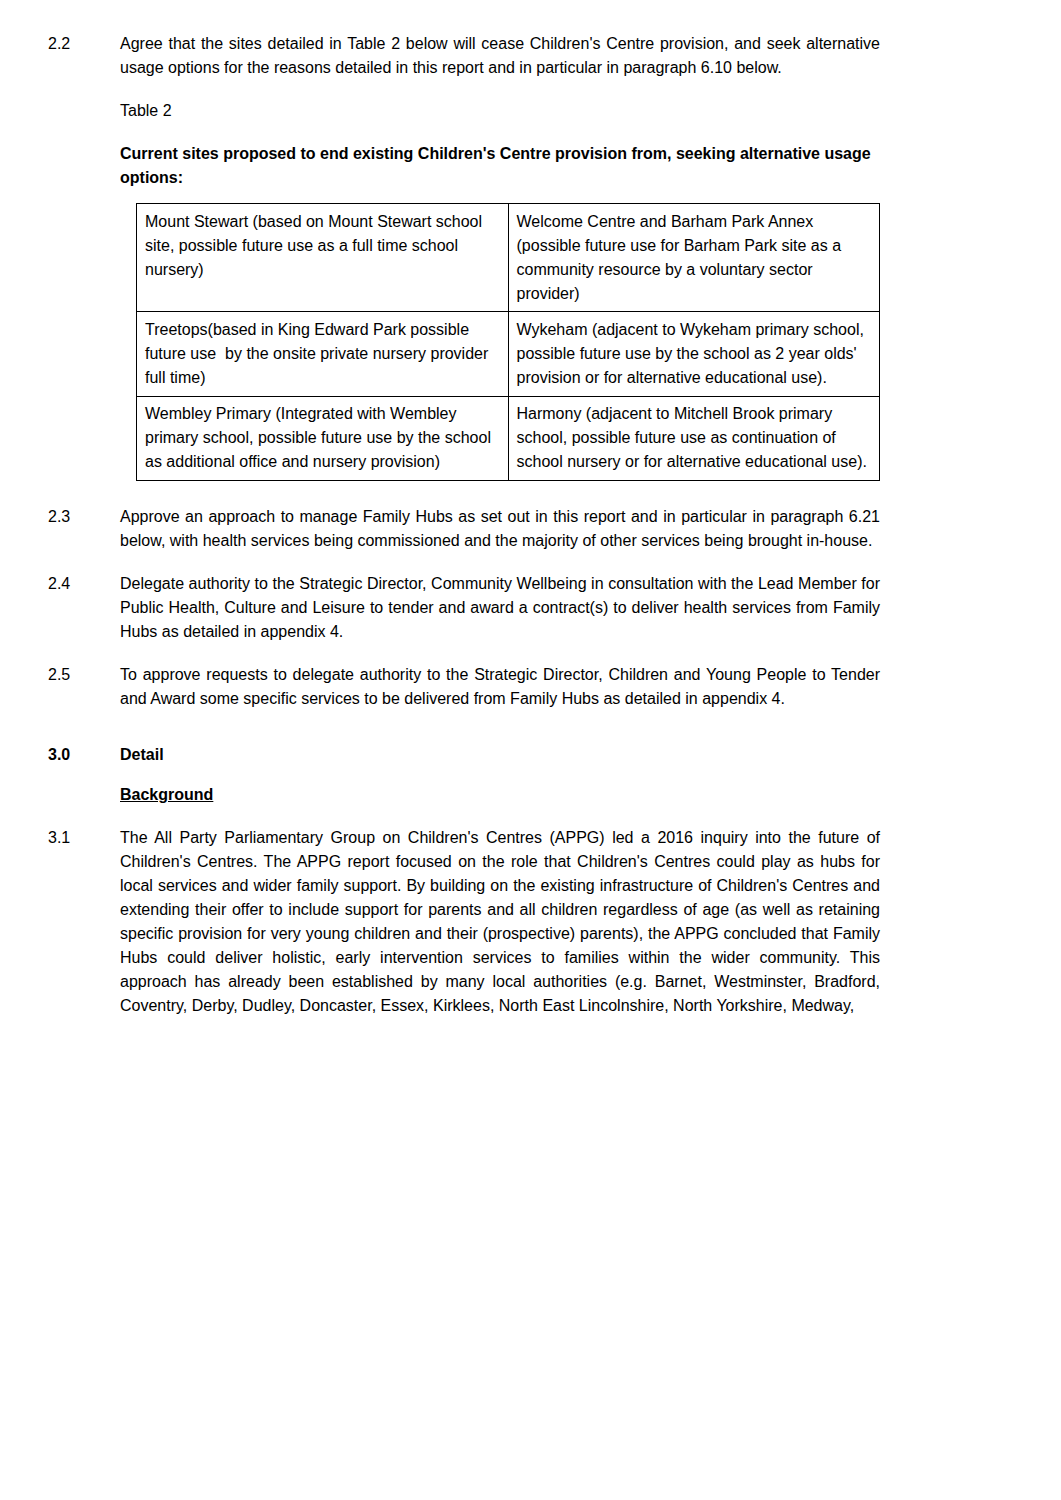2.2
Agree that the sites detailed in Table 2 below will cease Children's Centre provision, and seek alternative usage options for the reasons detailed in this report and in particular in paragraph 6.10 below.
Table 2
Current sites proposed to end existing Children's Centre provision from, seeking alternative usage options:
| Mount Stewart (based on Mount Stewart school site, possible future use as a full time school nursery) | Welcome Centre and Barham Park Annex (possible future use for Barham Park site as a community resource by a voluntary sector provider) |
| Treetops(based in King Edward Park possible future use by the onsite private nursery provider full time) | Wykeham (adjacent to Wykeham primary school, possible future use by the school as 2 year olds' provision or for alternative educational use). |
| Wembley Primary (Integrated with Wembley primary school, possible future use by the school as additional office and nursery provision) | Harmony (adjacent to Mitchell Brook primary school, possible future use as continuation of school nursery or for alternative educational use). |
2.3
Approve an approach to manage Family Hubs as set out in this report and in particular in paragraph 6.21 below, with health services being commissioned and the majority of other services being brought in-house.
2.4
Delegate authority to the Strategic Director, Community Wellbeing in consultation with the Lead Member for Public Health, Culture and Leisure to tender and award a contract(s) to deliver health services from Family Hubs as detailed in appendix 4.
2.5
To approve requests to delegate authority to the Strategic Director, Children and Young People to Tender and Award some specific services to be delivered from Family Hubs as detailed in appendix 4.
3.0
Detail
Background
3.1
The All Party Parliamentary Group on Children's Centres (APPG) led a 2016 inquiry into the future of Children's Centres. The APPG report focused on the role that Children's Centres could play as hubs for local services and wider family support. By building on the existing infrastructure of Children's Centres and extending their offer to include support for parents and all children regardless of age (as well as retaining specific provision for very young children and their (prospective) parents), the APPG concluded that Family Hubs could deliver holistic, early intervention services to families within the wider community. This approach has already been established by many local authorities (e.g. Barnet, Westminster, Bradford, Coventry, Derby, Dudley, Doncaster, Essex, Kirklees, North East Lincolnshire, North Yorkshire, Medway,